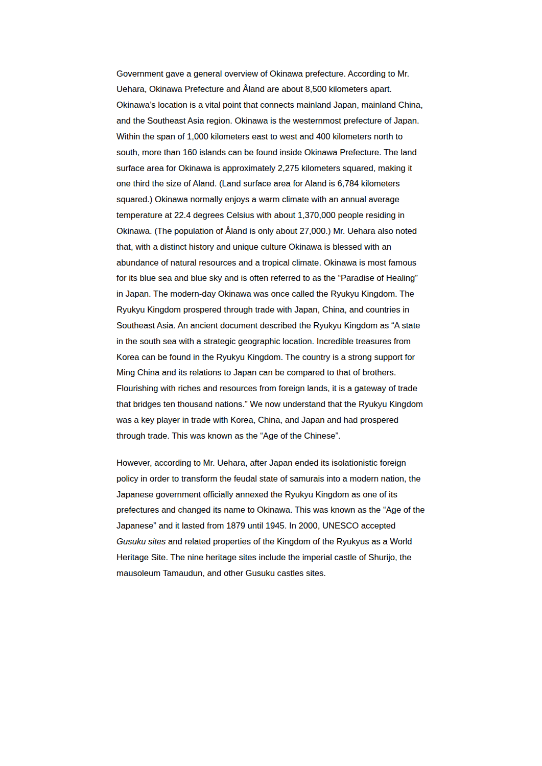Government gave a general overview of Okinawa prefecture. According to Mr. Uehara, Okinawa Prefecture and Åland are about 8,500 kilometers apart. Okinawa’s location is a vital point that connects mainland Japan, mainland China, and the Southeast Asia region. Okinawa is the westernmost prefecture of Japan. Within the span of 1,000 kilometers east to west and 400 kilometers north to south, more than 160 islands can be found inside Okinawa Prefecture. The land surface area for Okinawa is approximately 2,275 kilometers squared, making it one third the size of Aland. (Land surface area for Aland is 6,784 kilometers squared.) Okinawa normally enjoys a warm climate with an annual average temperature at 22.4 degrees Celsius with about 1,370,000 people residing in Okinawa. (The population of Åland is only about 27,000.) Mr. Uehara also noted that, with a distinct history and unique culture Okinawa is blessed with an abundance of natural resources and a tropical climate. Okinawa is most famous for its blue sea and blue sky and is often referred to as the “Paradise of Healing” in Japan. The modern-day Okinawa was once called the Ryukyu Kingdom. The Ryukyu Kingdom prospered through trade with Japan, China, and countries in Southeast Asia. An ancient document described the Ryukyu Kingdom as “A state in the south sea with a strategic geographic location. Incredible treasures from Korea can be found in the Ryukyu Kingdom. The country is a strong support for Ming China and its relations to Japan can be compared to that of brothers. Flourishing with riches and resources from foreign lands, it is a gateway of trade that bridges ten thousand nations.” We now understand that the Ryukyu Kingdom was a key player in trade with Korea, China, and Japan and had prospered through trade. This was known as the “Age of the Chinese”.
However, according to Mr. Uehara, after Japan ended its isolationistic foreign policy in order to transform the feudal state of samurais into a modern nation, the Japanese government officially annexed the Ryukyu Kingdom as one of its prefectures and changed its name to Okinawa. This was known as the “Age of the Japanese” and it lasted from 1879 until 1945. In 2000, UNESCO accepted Gusuku sites and related properties of the Kingdom of the Ryukyus as a World Heritage Site. The nine heritage sites include the imperial castle of Shurijo, the mausoleum Tamaudun, and other Gusuku castles sites.